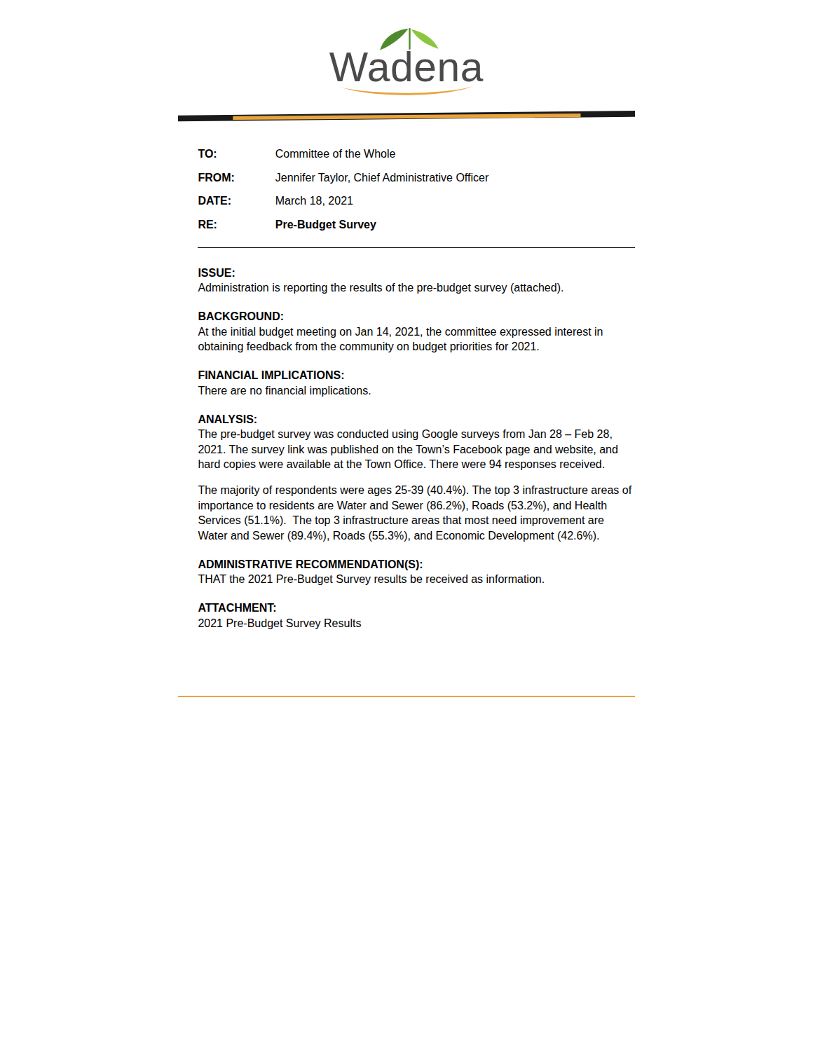Wadena
| TO: | Committee of the Whole |
| FROM: | Jennifer Taylor, Chief Administrative Officer |
| DATE: | March 18, 2021 |
| RE: | Pre-Budget Survey |
ISSUE:
Administration is reporting the results of the pre-budget survey (attached).
BACKGROUND:
At the initial budget meeting on Jan 14, 2021, the committee expressed interest in obtaining feedback from the community on budget priorities for 2021.
FINANCIAL IMPLICATIONS:
There are no financial implications.
ANALYSIS:
The pre-budget survey was conducted using Google surveys from Jan 28 – Feb 28, 2021. The survey link was published on the Town’s Facebook page and website, and hard copies were available at the Town Office. There were 94 responses received.
The majority of respondents were ages 25-39 (40.4%). The top 3 infrastructure areas of importance to residents are Water and Sewer (86.2%), Roads (53.2%), and Health Services (51.1%). The top 3 infrastructure areas that most need improvement are Water and Sewer (89.4%), Roads (55.3%), and Economic Development (42.6%).
ADMINISTRATIVE RECOMMENDATION(S):
THAT the 2021 Pre-Budget Survey results be received as information.
ATTACHMENT:
2021 Pre-Budget Survey Results